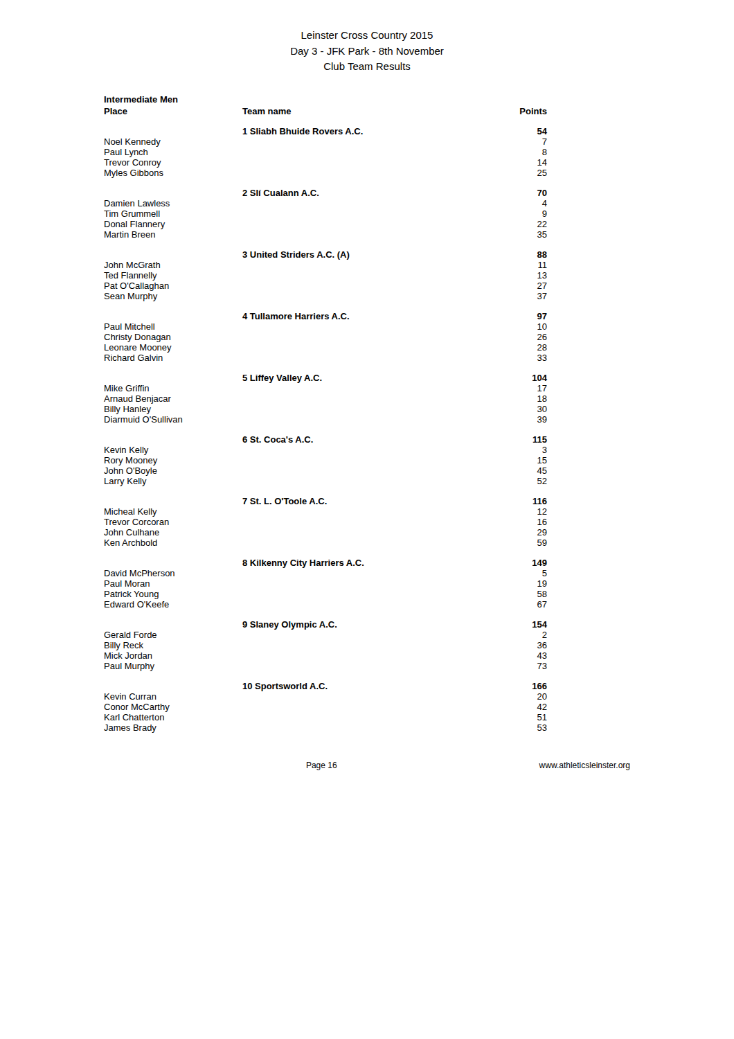Leinster Cross Country 2015
Day 3 - JFK Park - 8th November
Club Team Results
Intermediate Men
| Place | Team name | Points |
| --- | --- | --- |
| | 1 Sliabh Bhuide Rovers A.C. | 54 |
| Noel Kennedy | | 7 |
| Paul Lynch | | 8 |
| Trevor Conroy | | 14 |
| Myles Gibbons | | 25 |
| | 2 Slí Cualann A.C. | 70 |
| Damien Lawless | | 4 |
| Tim Grummell | | 9 |
| Donal Flannery | | 22 |
| Martin Breen | | 35 |
| | 3 United Striders A.C. (A) | 88 |
| John McGrath | | 11 |
| Ted Flannelly | | 13 |
| Pat O'Callaghan | | 27 |
| Sean Murphy | | 37 |
| | 4 Tullamore Harriers A.C. | 97 |
| Paul Mitchell | | 10 |
| Christy Donagan | | 26 |
| Leonare Mooney | | 28 |
| Richard Galvin | | 33 |
| | 5 Liffey Valley A.C. | 104 |
| Mike Griffin | | 17 |
| Arnaud Benjacar | | 18 |
| Billy Hanley | | 30 |
| Diarmuid O'Sullivan | | 39 |
| | 6 St. Coca's A.C. | 115 |
| Kevin Kelly | | 3 |
| Rory Mooney | | 15 |
| John O'Boyle | | 45 |
| Larry Kelly | | 52 |
| | 7 St. L. O'Toole A.C. | 116 |
| Micheal Kelly | | 12 |
| Trevor Corcoran | | 16 |
| John Culhane | | 29 |
| Ken Archbold | | 59 |
| | 8 Kilkenny City Harriers A.C. | 149 |
| David McPherson | | 5 |
| Paul Moran | | 19 |
| Patrick Young | | 58 |
| Edward O'Keefe | | 67 |
| | 9 Slaney Olympic A.C. | 154 |
| Gerald Forde | | 2 |
| Billy Reck | | 36 |
| Mick Jordan | | 43 |
| Paul Murphy | | 73 |
| | 10 Sportsworld A.C. | 166 |
| Kevin Curran | | 20 |
| Conor McCarthy | | 42 |
| Karl Chatterton | | 51 |
| James Brady | | 53 |
Page 16 www.athleticsleinster.org